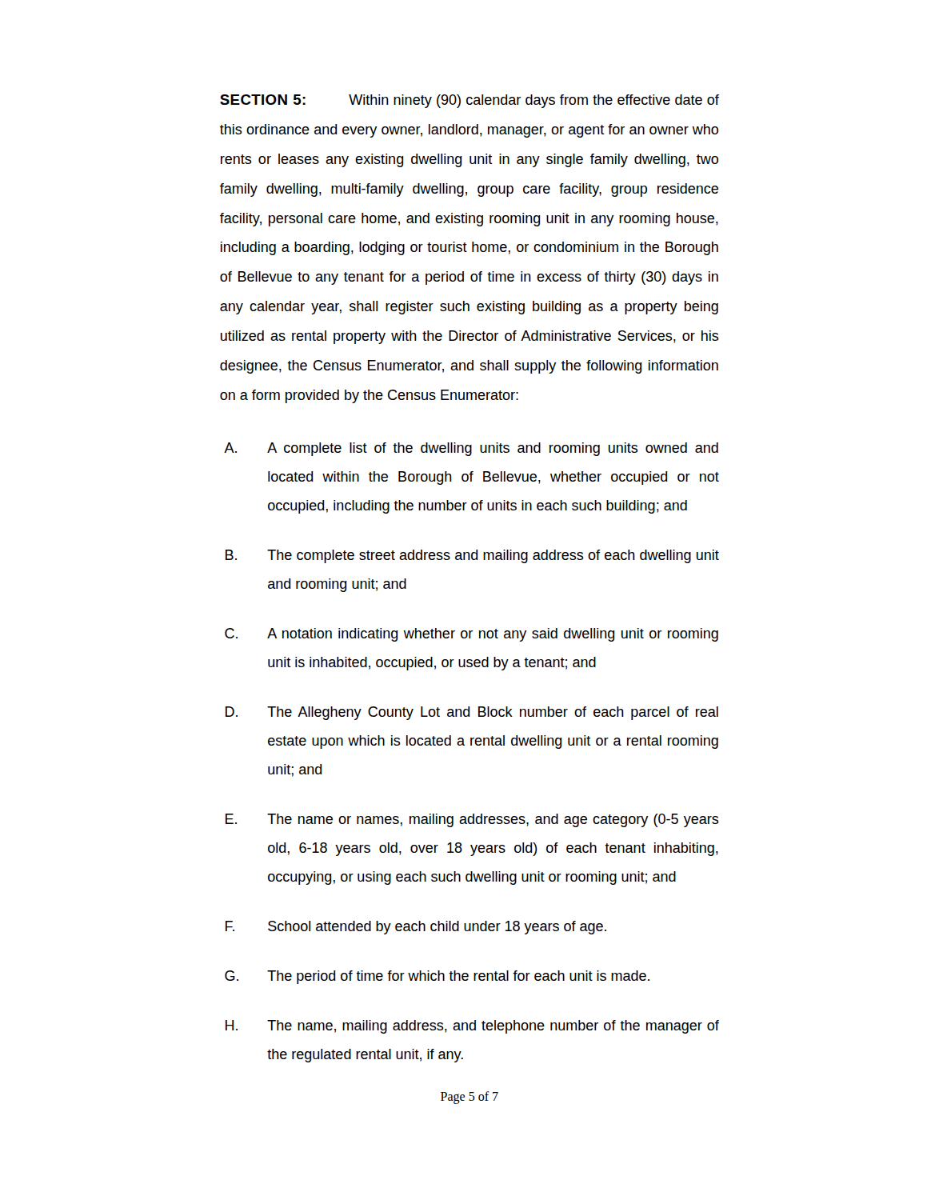SECTION 5: Within ninety (90) calendar days from the effective date of this ordinance and every owner, landlord, manager, or agent for an owner who rents or leases any existing dwelling unit in any single family dwelling, two family dwelling, multi-family dwelling, group care facility, group residence facility, personal care home, and existing rooming unit in any rooming house, including a boarding, lodging or tourist home, or condominium in the Borough of Bellevue to any tenant for a period of time in excess of thirty (30) days in any calendar year, shall register such existing building as a property being utilized as rental property with the Director of Administrative Services, or his designee, the Census Enumerator, and shall supply the following information on a form provided by the Census Enumerator:
A. A complete list of the dwelling units and rooming units owned and located within the Borough of Bellevue, whether occupied or not occupied, including the number of units in each such building; and
B. The complete street address and mailing address of each dwelling unit and rooming unit; and
C. A notation indicating whether or not any said dwelling unit or rooming unit is inhabited, occupied, or used by a tenant; and
D. The Allegheny County Lot and Block number of each parcel of real estate upon which is located a rental dwelling unit or a rental rooming unit; and
E. The name or names, mailing addresses, and age category (0-5 years old, 6-18 years old, over 18 years old) of each tenant inhabiting, occupying, or using each such dwelling unit or rooming unit; and
F. School attended by each child under 18 years of age.
G. The period of time for which the rental for each unit is made.
H. The name, mailing address, and telephone number of the manager of the regulated rental unit, if any.
Page 5 of 7